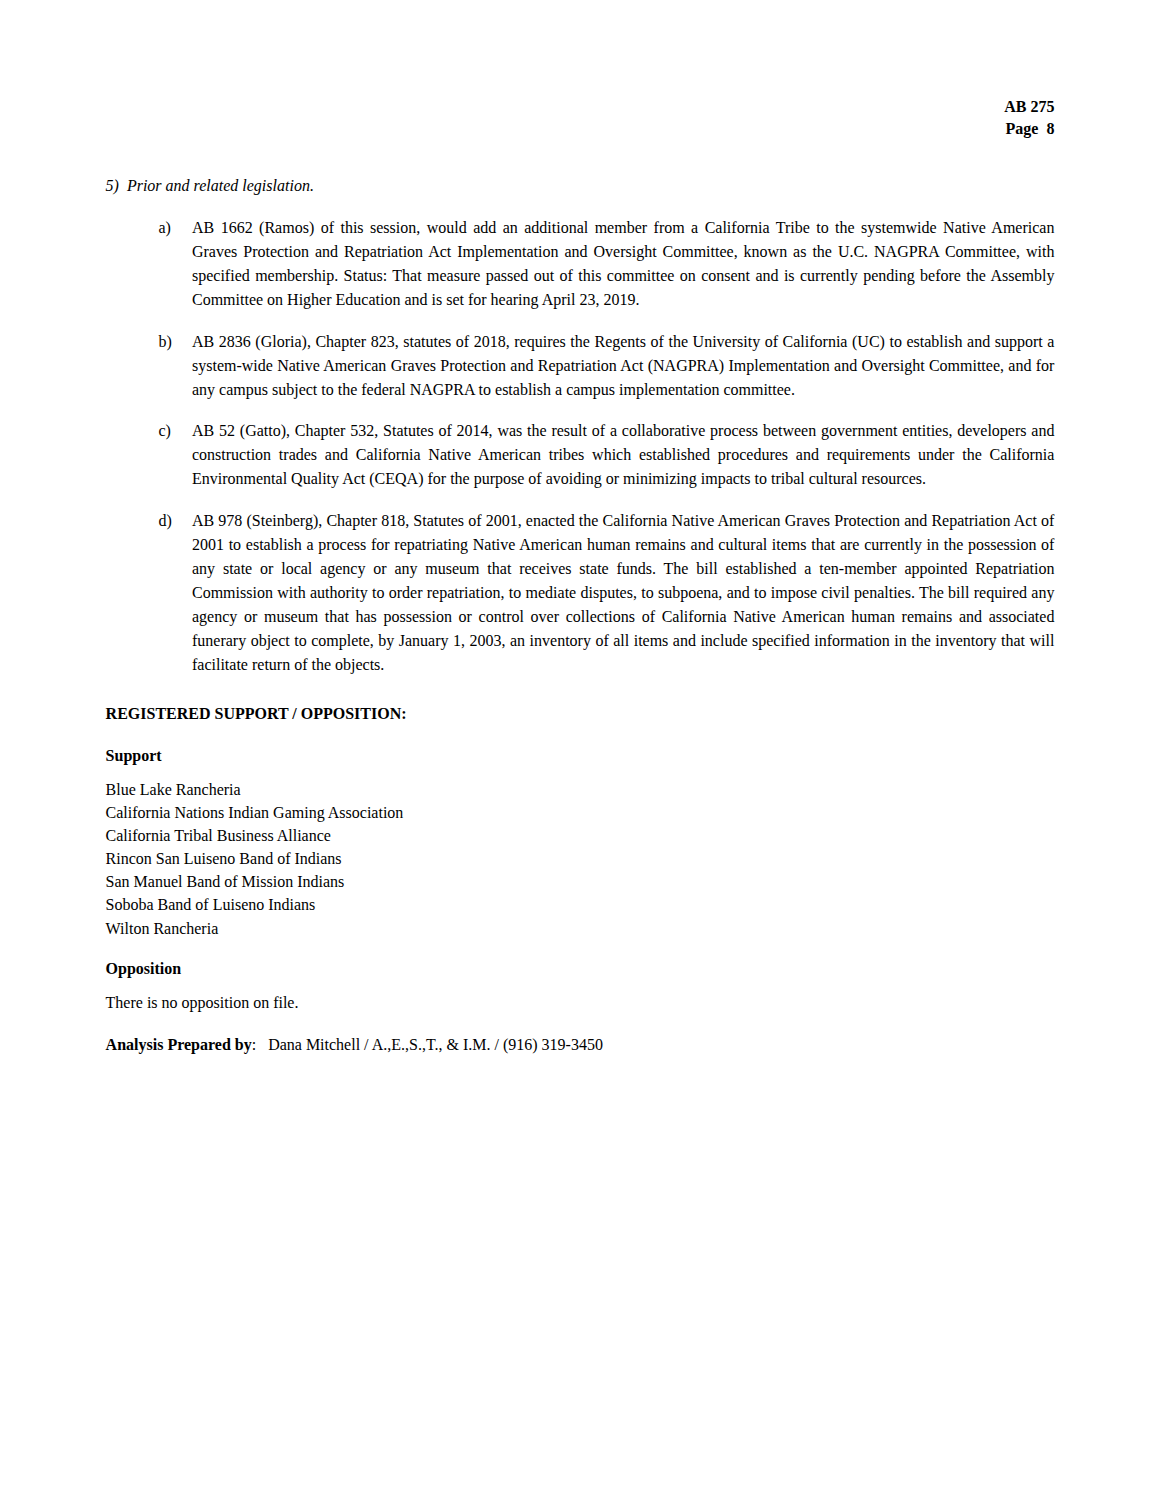AB 275 Page 8
5) Prior and related legislation.
a) AB 1662 (Ramos) of this session, would add an additional member from a California Tribe to the systemwide Native American Graves Protection and Repatriation Act Implementation and Oversight Committee, known as the U.C. NAGPRA Committee, with specified membership. Status: That measure passed out of this committee on consent and is currently pending before the Assembly Committee on Higher Education and is set for hearing April 23, 2019.
b) AB 2836 (Gloria), Chapter 823, statutes of 2018, requires the Regents of the University of California (UC) to establish and support a system-wide Native American Graves Protection and Repatriation Act (NAGPRA) Implementation and Oversight Committee, and for any campus subject to the federal NAGPRA to establish a campus implementation committee.
c) AB 52 (Gatto), Chapter 532, Statutes of 2014, was the result of a collaborative process between government entities, developers and construction trades and California Native American tribes which established procedures and requirements under the California Environmental Quality Act (CEQA) for the purpose of avoiding or minimizing impacts to tribal cultural resources.
d) AB 978 (Steinberg), Chapter 818, Statutes of 2001, enacted the California Native American Graves Protection and Repatriation Act of 2001 to establish a process for repatriating Native American human remains and cultural items that are currently in the possession of any state or local agency or any museum that receives state funds. The bill established a ten-member appointed Repatriation Commission with authority to order repatriation, to mediate disputes, to subpoena, and to impose civil penalties. The bill required any agency or museum that has possession or control over collections of California Native American human remains and associated funerary object to complete, by January 1, 2003, an inventory of all items and include specified information in the inventory that will facilitate return of the objects.
REGISTERED SUPPORT / OPPOSITION:
Support
Blue Lake Rancheria
California Nations Indian Gaming Association
California Tribal Business Alliance
Rincon San Luiseno Band of Indians
San Manuel Band of Mission Indians
Soboba Band of Luiseno Indians
Wilton Rancheria
Opposition
There is no opposition on file.
Analysis Prepared by: Dana Mitchell / A.,E.,S.,T., & I.M. / (916) 319-3450